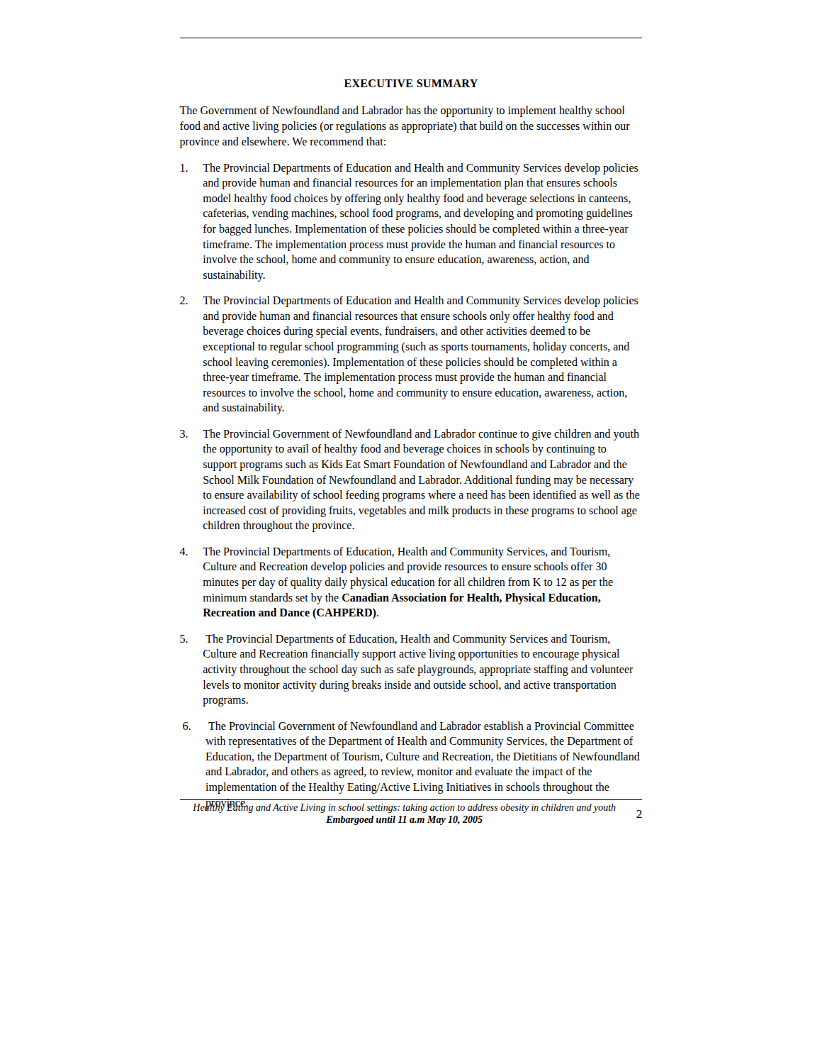EXECUTIVE SUMMARY
The Government of Newfoundland and Labrador has the opportunity to implement healthy school food and active living policies (or regulations as appropriate) that build on the successes within our province and elsewhere. We recommend that:
1. The Provincial Departments of Education and Health and Community Services develop policies and provide human and financial resources for an implementation plan that ensures schools model healthy food choices by offering only healthy food and beverage selections in canteens, cafeterias, vending machines, school food programs, and developing and promoting guidelines for bagged lunches. Implementation of these policies should be completed within a three-year timeframe. The implementation process must provide the human and financial resources to involve the school, home and community to ensure education, awareness, action, and sustainability.
2. The Provincial Departments of Education and Health and Community Services develop policies and provide human and financial resources that ensure schools only offer healthy food and beverage choices during special events, fundraisers, and other activities deemed to be exceptional to regular school programming (such as sports tournaments, holiday concerts, and school leaving ceremonies). Implementation of these policies should be completed within a three-year timeframe. The implementation process must provide the human and financial resources to involve the school, home and community to ensure education, awareness, action, and sustainability.
3. The Provincial Government of Newfoundland and Labrador continue to give children and youth the opportunity to avail of healthy food and beverage choices in schools by continuing to support programs such as Kids Eat Smart Foundation of Newfoundland and Labrador and the School Milk Foundation of Newfoundland and Labrador. Additional funding may be necessary to ensure availability of school feeding programs where a need has been identified as well as the increased cost of providing fruits, vegetables and milk products in these programs to school age children throughout the province.
4. The Provincial Departments of Education, Health and Community Services, and Tourism, Culture and Recreation develop policies and provide resources to ensure schools offer 30 minutes per day of quality daily physical education for all children from K to 12 as per the minimum standards set by the Canadian Association for Health, Physical Education, Recreation and Dance (CAHPERD).
5. The Provincial Departments of Education, Health and Community Services and Tourism, Culture and Recreation financially support active living opportunities to encourage physical activity throughout the school day such as safe playgrounds, appropriate staffing and volunteer levels to monitor activity during breaks inside and outside school, and active transportation programs.
6. The Provincial Government of Newfoundland and Labrador establish a Provincial Committee with representatives of the Department of Health and Community Services, the Department of Education, the Department of Tourism, Culture and Recreation, the Dietitians of Newfoundland and Labrador, and others as agreed, to review, monitor and evaluate the impact of the implementation of the Healthy Eating/Active Living Initiatives in schools throughout the province.
Healthy Eating and Active Living in school settings: taking action to address obesity in children and youth
Embargoed until 11 a.m May 10, 2005
2